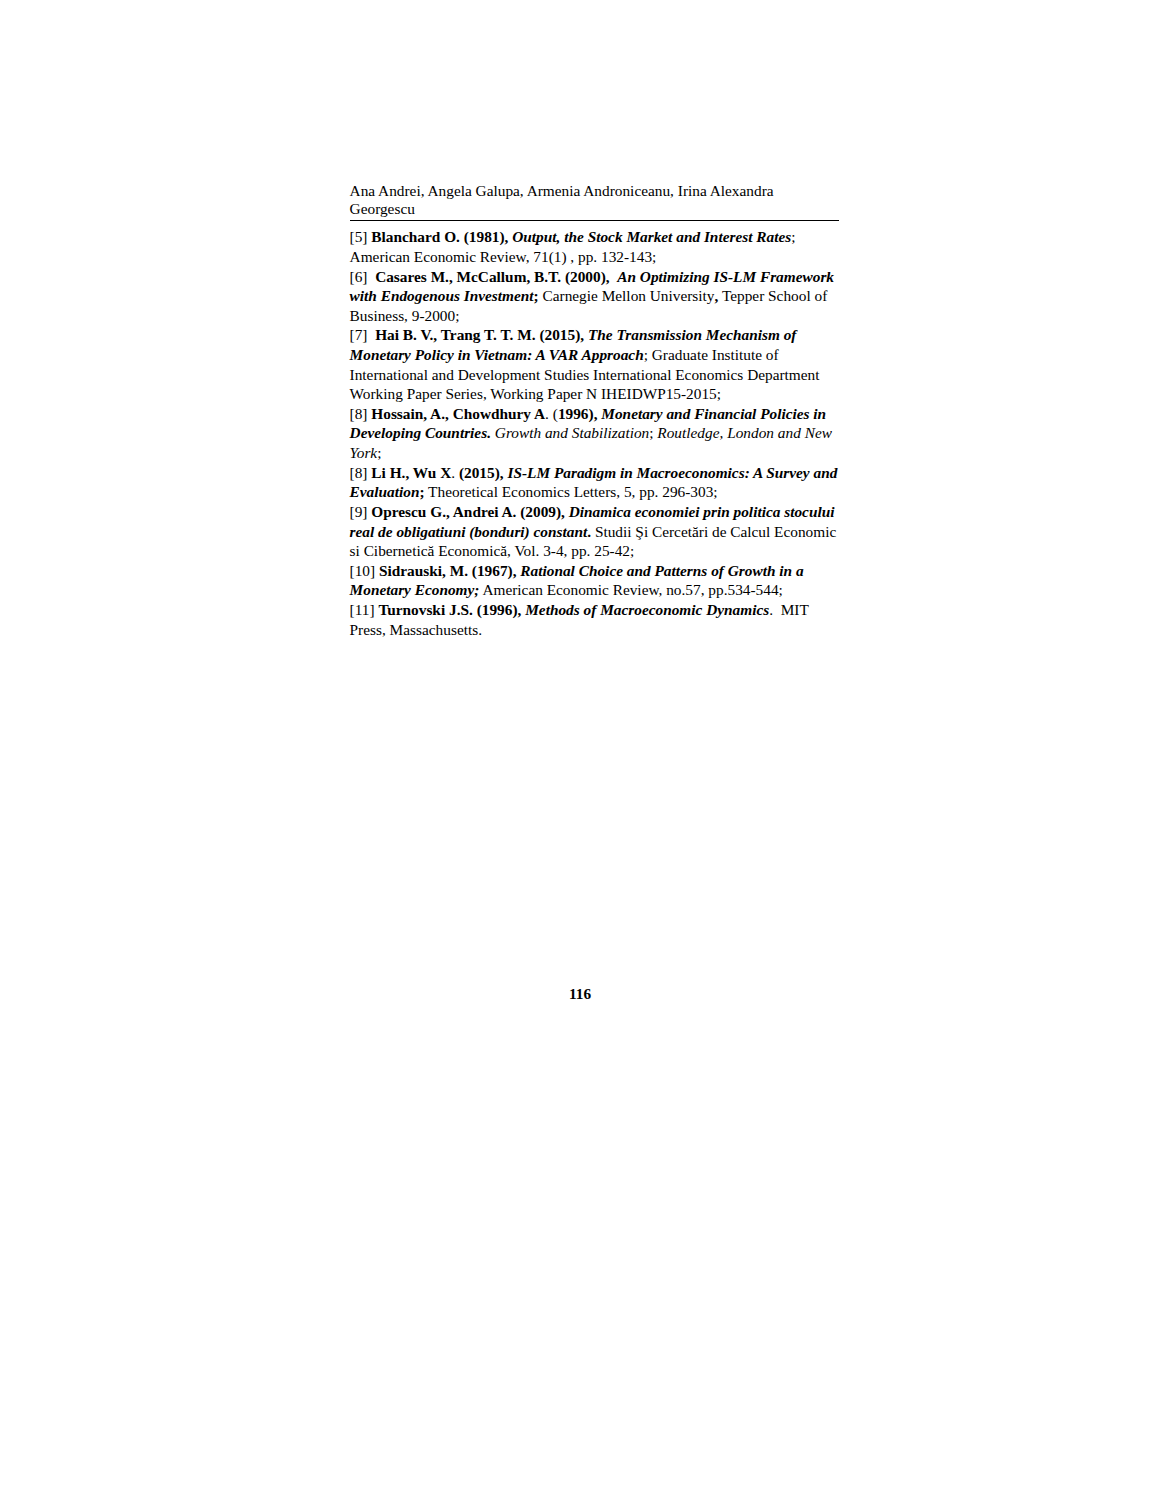Ana Andrei, Angela Galupa, Armenia Androniceanu, Irina Alexandra Georgescu
[5] Blanchard O. (1981), Output, the Stock Market and Interest Rates; American Economic Review, 71(1) , pp. 132-143;
[6] Casares M., McCallum, B.T. (2000), An Optimizing IS-LM Framework with Endogenous Investment; Carnegie Mellon University, Tepper School of Business, 9-2000;
[7] Hai B. V., Trang T. T. M. (2015), The Transmission Mechanism of Monetary Policy in Vietnam: A VAR Approach; Graduate Institute of International and Development Studies International Economics Department Working Paper Series, Working Paper N IHEIDWP15-2015;
[8] Hossain, A., Chowdhury A. (1996), Monetary and Financial Policies in Developing Countries. Growth and Stabilization; Routledge, London and New York;
[8] Li H., Wu X. (2015), IS-LM Paradigm in Macroeconomics: A Survey and Evaluation; Theoretical Economics Letters, 5, pp. 296-303;
[9] Oprescu G., Andrei A. (2009), Dinamica economiei prin politica stocului real de obligatiuni (bonduri) constant. Studii Şi Cercetări de Calcul Economic si Cibernetică Economică, Vol. 3-4, pp. 25-42;
[10] Sidrauski, M. (1967), Rational Choice and Patterns of Growth in a Monetary Economy; American Economic Review, no.57, pp.534-544;
[11] Turnovski J.S. (1996), Methods of Macroeconomic Dynamics. MIT Press, Massachusetts.
116